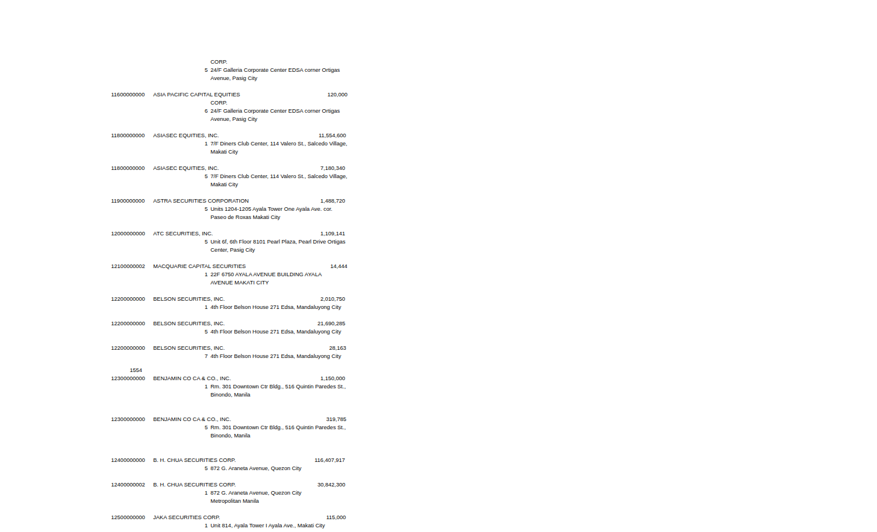CORP.
5
24/F Galleria Corporate Center EDSA corner Ortigas
Avenue, Pasig City
11600000000
ASIA PACIFIC CAPITAL EQUITIES
120,000
CORP.
6
24/F Galleria Corporate Center EDSA corner Ortigas
Avenue, Pasig City
11800000000
ASIASEC EQUITIES, INC.
11,554,600
1
7/F Diners Club Center, 114 Valero St., Salcedo Village,
Makati City
11800000000
ASIASEC EQUITIES, INC.
7,180,340
5
7/F Diners Club Center, 114 Valero St., Salcedo Village,
Makati City
11900000000
ASTRA SECURITIES CORPORATION
1,488,720
5
Units 1204-1205 Ayala Tower One Ayala Ave. cor.
Paseo de Roxas Makati City
12000000000
ATC SECURITIES, INC.
1,109,141
5
Unit 6f, 6th Floor 8101 Pearl Plaza, Pearl Drive Ortigas
Center, Pasig City
12100000002
MACQUARIE CAPITAL SECURITIES
14,444
1
22F 6750 AYALA AVENUE BUILDING AYALA
AVENUE MAKATI CITY
12200000000
BELSON SECURITIES, INC.
2,010,750
1
4th Floor Belson House 271 Edsa, Mandaluyong City
12200000000
BELSON SECURITIES, INC.
21,690,285
5
4th Floor Belson House 271 Edsa, Mandaluyong City
12200000000
BELSON SECURITIES, INC.
28,163
7
4th Floor Belson House 271 Edsa, Mandaluyong City
1554
12300000000
BENJAMIN CO CA & CO., INC.
1,150,000
1
Rm. 301 Downtown Ctr Bldg., 516 Quintin Paredes St.,
Binondo, Manila
12300000000
BENJAMIN CO CA & CO., INC.
319,785
5
Rm. 301 Downtown Ctr Bldg., 516 Quintin Paredes St.,
Binondo, Manila
12400000000
B. H. CHUA SECURITIES CORP.
116,407,917
5
872 G. Araneta Avenue, Quezon City
12400000002
B. H. CHUA SECURITIES CORP.
30,842,300
1
872 G. Araneta Avenue, Quezon City
Metropolitan Manila
12500000000
JAKA SECURITIES CORP.
115,000
1
Unit 814, Ayala Tower I Ayala Ave., Makati City